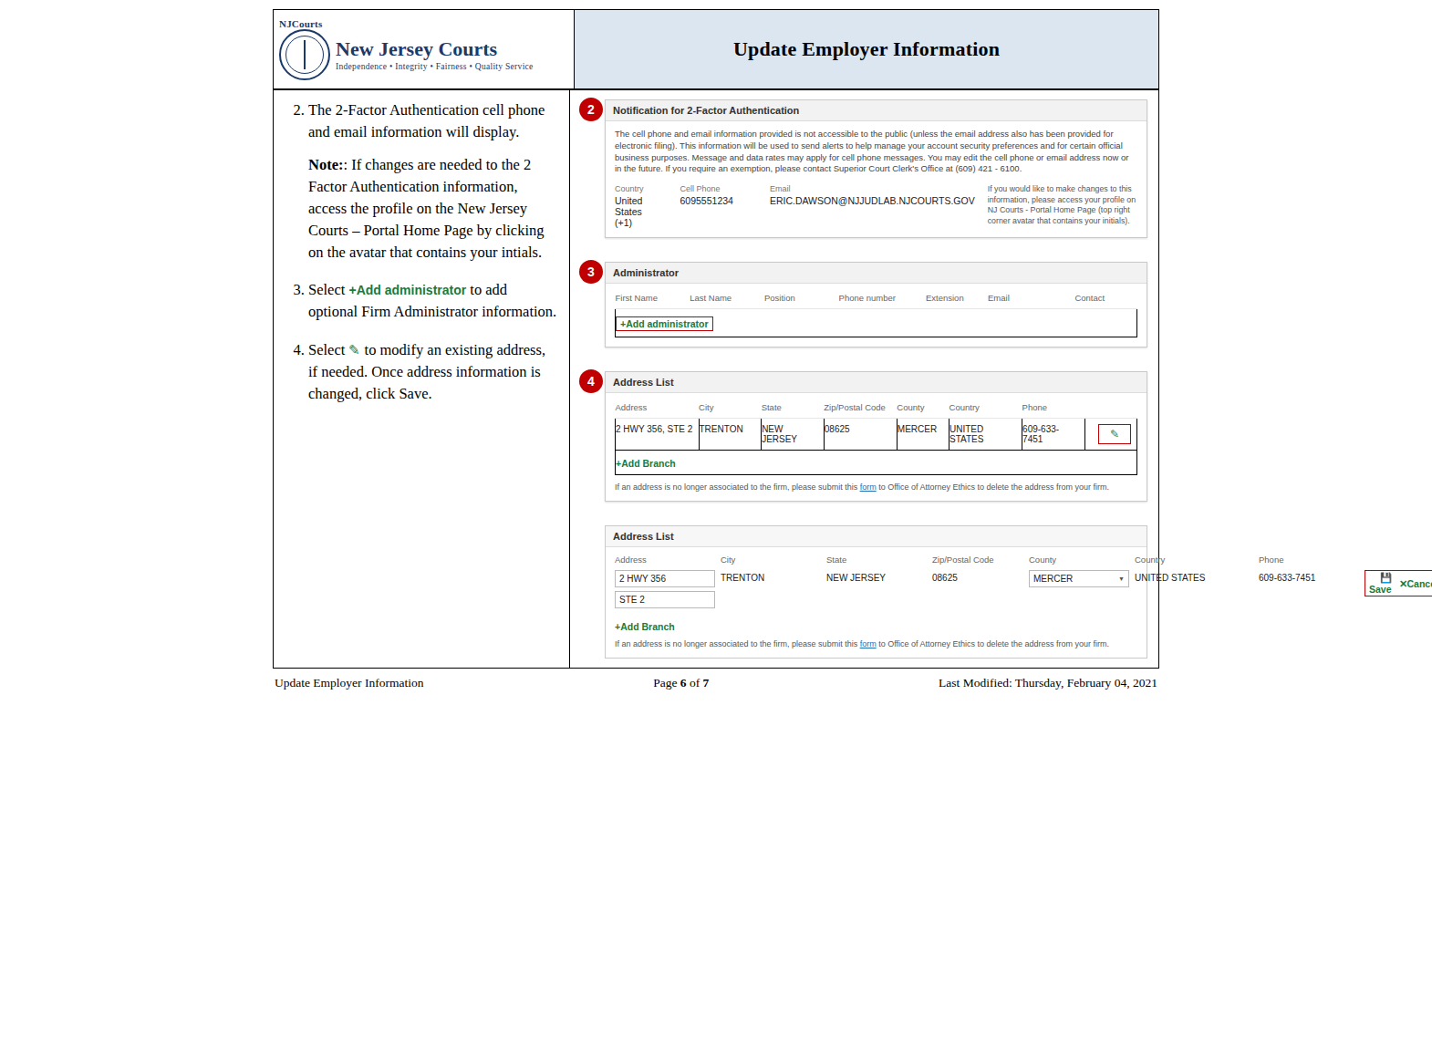NJCourts
New Jersey Courts
Independence • Integrity • Fairness • Quality Service
Update Employer Information
| The 2-Factor Authentication cell phone and email information will display. Note: : If changes are needed to the 2 Factor Authentication information, access the profile on the New Jersey Courts – Portal Home Page by clicking on the avatar that contains your intials. Select +Add administrator to add optional Firm Administrator information. Select ✎ to modify an existing address, if needed. Once address information is changed, click Save. | 2 Notification for 2-Factor Authentication The cell phone and email information provided is not accessible to the public (unless the email address also has been provided for electronic filing). This information will be used to send alerts to help manage your account security preferences and for certain official business purposes. Message and data rates may apply for cell phone messages. You may edit the cell phone or email address now or in the future. If you require an exemption, please contact Superior Court Clerk's Office at (609) 421 - 6100. Country United States (+1) Cell Phone 6095551234 Email ERIC.DAWSON@NJJUDLAB.NJCOURTS.GOV If you would like to make changes to this information, please access your profile on NJ Courts - Portal Home Page (top right corner avatar that contains your initials). 3 Administrator / First Name / Last Name / Position / Phone number / Extension / Email / Contact / / --- / --- / --- / --- / --- / --- / --- / / +Add administrator / 4 Address List / Address / City / State / Zip/Postal Code / County / Country / Phone / / / --- / --- / --- / --- / --- / --- / --- / --- / / 2 HWY 356, STE 2 / TRENTON / NEW JERSEY / 08625 / MERCER / UNITED STATES / 609-633-7451 / ✎ / / +Add Branch / If an address is no longer associated to the firm, please submit this form to Office of Attorney Ethics to delete the address from your firm. Address List Address City State Zip/Postal Code County Country Phone 2 HWY 356 STE 2 TRENTON NEW JERSEY 08625 MERCER UNITED STATES 609-633-7451 💾Save ✕Cancel +Add Branch If an address is no longer associated to the firm, please submit this form to Office of Attorney Ethics to delete the address from your firm. |
Update Employer Information
Page 6 of 7
Last Modified: Thursday, February 04, 2021